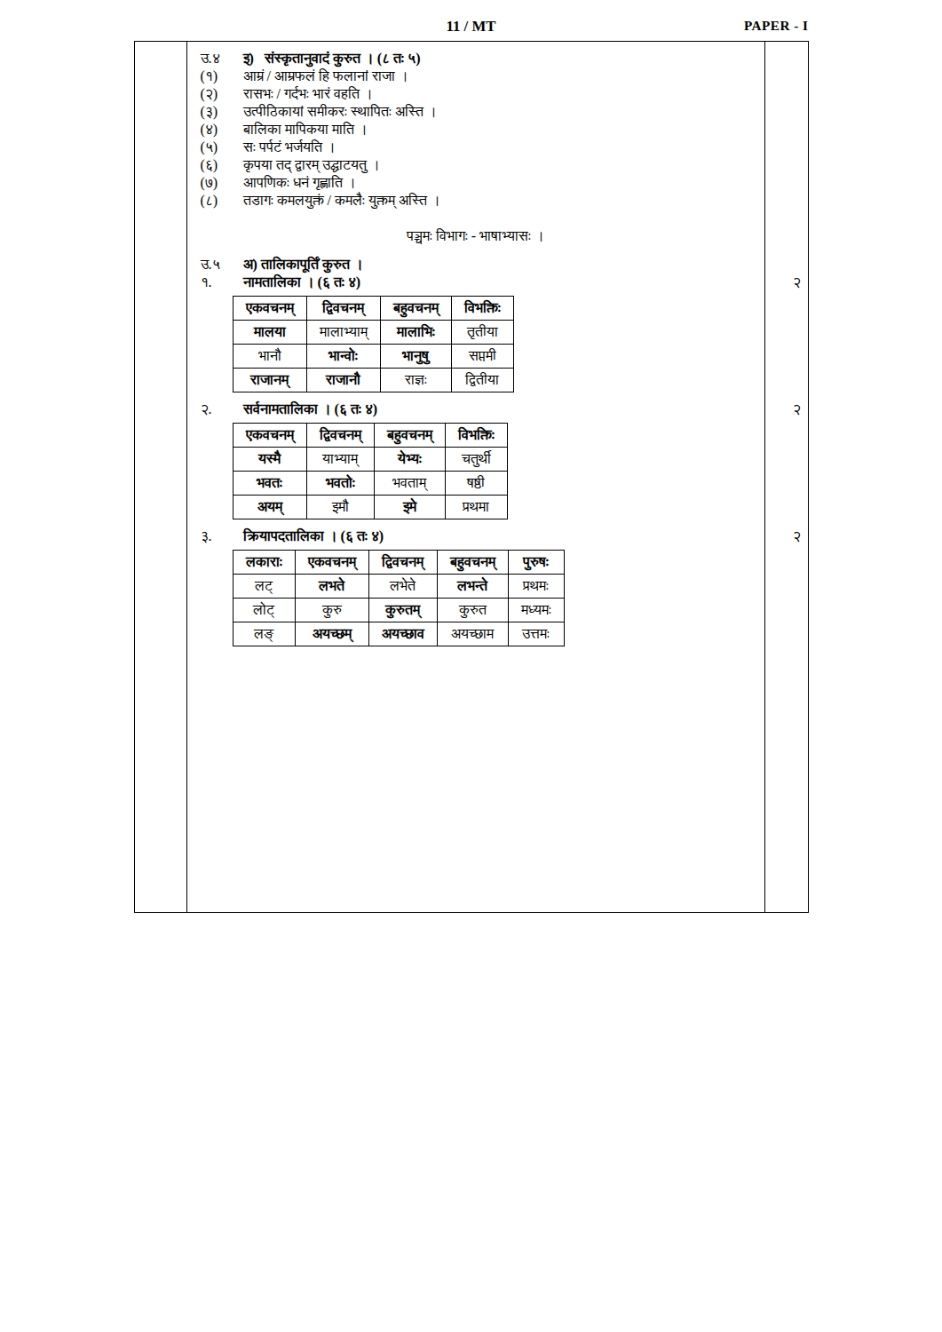11 / MT PAPER - I
उ.४
इ) संस्कृतानुवादं कुरुत । (८ तः ५)
(१)
आम्रं / आम्रफलं हि फलानां राजा ।
(२)
रासभः / गर्दभः भारं वहति ।
(३)
उत्पीठिकायां समीकरः स्थापितः अस्ति ।
(४)
बालिका मापिकया माति ।
(५)
सः पर्पटं भर्जयति ।
(६)
कृपया तद् द्वारम् उद्घाटयतु ।
(७)
आपणिकः धनं गृह्णाति ।
(८)
तडागः कमलयुक्तं / कमलैः युक्तम् अस्ति ।
पञ्चमः विभागः - भाषाभ्यासः ।
उ.५
अ) तालिकापूर्तिं कुरुत ।
१.
नामतालिका । (६ तः ४)
२
| एकवचनम् | द्विवचनम् | बहुवचनम् | विभक्तिः |
| --- | --- | --- | --- |
| मालया | मालाभ्याम् | मालाभिः | तृतीया |
| भानौ | भान्वोः | भानुषु | सप्तमी |
| राजानम् | राजानौ | राज्ञः | द्वितीया |
२.
सर्वनामतालिका । (६ तः ४)
२
| एकवचनम् | द्विवचनम् | बहुवचनम् | विभक्तिः |
| --- | --- | --- | --- |
| यस्मै | याभ्याम् | येभ्यः | चतुर्थी |
| भवतः | भवतोः | भवताम् | षष्ठी |
| अयम् | इमौ | इमे | प्रथमा |
३.
क्रियापदतालिका । (६ तः ४)
२
| लकाराः | एकवचनम् | द्विवचनम् | बहुवचनम् | पुरुषः |
| --- | --- | --- | --- | --- |
| लट् | लभते | लभेते | लभन्ते | प्रथमः |
| लोट् | कुरु | कुरुतम् | कुरुत | मध्यमः |
| लङ् | अयच्छम् | अयच्छाव | अयच्छाम | उत्तमः |